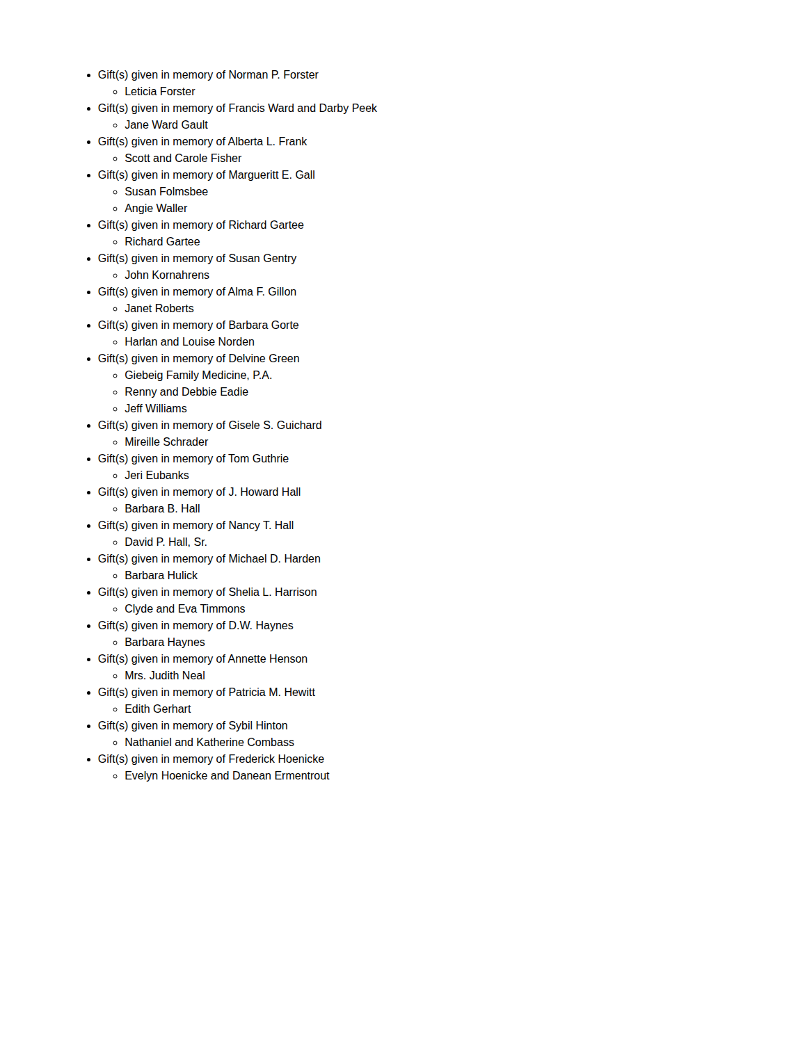Gift(s) given in memory of Norman P. Forster
Leticia Forster
Gift(s) given in memory of Francis Ward and Darby Peek
Jane Ward Gault
Gift(s) given in memory of Alberta L. Frank
Scott and Carole Fisher
Gift(s) given in memory of Margueritt E. Gall
Susan Folmsbee
Angie Waller
Gift(s) given in memory of Richard Gartee
Richard Gartee
Gift(s) given in memory of Susan Gentry
John Kornahrens
Gift(s) given in memory of Alma F. Gillon
Janet Roberts
Gift(s) given in memory of Barbara Gorte
Harlan and Louise Norden
Gift(s) given in memory of Delvine Green
Giebeig Family Medicine, P.A.
Renny and Debbie Eadie
Jeff Williams
Gift(s) given in memory of Gisele S. Guichard
Mireille Schrader
Gift(s) given in memory of Tom Guthrie
Jeri Eubanks
Gift(s) given in memory of J. Howard Hall
Barbara B. Hall
Gift(s) given in memory of Nancy T. Hall
David P. Hall, Sr.
Gift(s) given in memory of Michael D. Harden
Barbara Hulick
Gift(s) given in memory of Shelia L. Harrison
Clyde and Eva Timmons
Gift(s) given in memory of D.W. Haynes
Barbara Haynes
Gift(s) given in memory of Annette Henson
Mrs. Judith Neal
Gift(s) given in memory of Patricia M. Hewitt
Edith Gerhart
Gift(s) given in memory of Sybil Hinton
Nathaniel and Katherine Combass
Gift(s) given in memory of Frederick Hoenicke
Evelyn Hoenicke and Danean Ermentrout